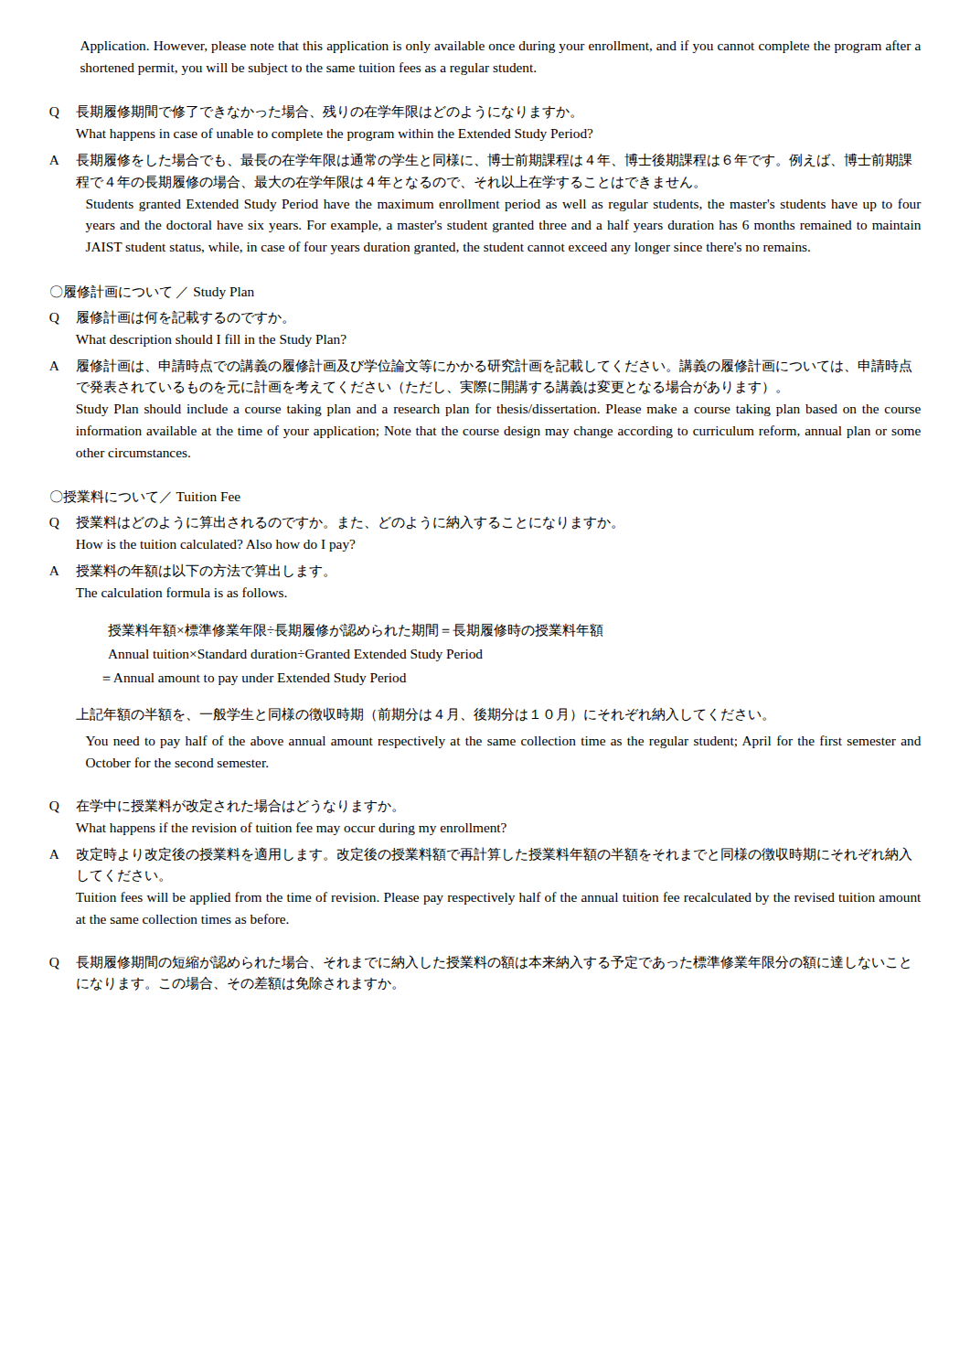Application. However, please note that this application is only available once during your enrollment, and if you cannot complete the program after a shortened permit, you will be subject to the same tuition fees as a regular student.
Q 長期履修期間で修了できなかった場合、残りの在学年限はどのようになりますか。
What happens in case of unable to complete the program within the Extended Study Period?
A 長期履修をした場合でも、最長の在学年限は通常の学生と同様に、博士前期課程は４年、博士後期課程は６年です。例えば、博士前期課程で４年の長期履修の場合、最大の在学年限は４年となるので、それ以上在学することはできません。
Students granted Extended Study Period have the maximum enrollment period as well as regular students, the master's students have up to four years and the doctoral have six years. For example, a master's student granted three and a half years duration has 6 months remained to maintain JAIST student status, while, in case of four years duration granted, the student cannot exceed any longer since there's no remains.
〇履修計画について ／ Study Plan
Q 履修計画は何を記載するのですか。
What description should I fill in the Study Plan?
A 履修計画は、申請時点での講義の履修計画及び学位論文等にかかる研究計画を記載してください。講義の履修計画については、申請時点で発表されているものを元に計画を考えてください（ただし、実際に開講する講義は変更となる場合があります）。
Study Plan should include a course taking plan and a research plan for thesis/dissertation. Please make a course taking plan based on the course information available at the time of your application; Note that the course design may change according to curriculum reform, annual plan or some other circumstances.
〇授業料について／ Tuition Fee
Q 授業料はどのように算出されるのですか。また、どのように納入することになりますか。
How is the tuition calculated? Also how do I pay?
A 授業料の年額は以下の方法で算出します。
The calculation formula is as follows.
授業料年額×標準修業年限÷長期履修が認められた期間＝長期履修時の授業料年額
Annual tuition×Standard duration÷Granted Extended Study Period
＝Annual amount to pay under Extended Study Period
上記年額の半額を、一般学生と同様の徴収時期（前期分は４月、後期分は１０月）にそれぞれ納入してください。
You need to pay half of the above annual amount respectively at the same collection time as the regular student; April for the first semester and October for the second semester.
Q 在学中に授業料が改定された場合はどうなりますか。
What happens if the revision of tuition fee may occur during my enrollment?
A 改定時より改定後の授業料を適用します。改定後の授業料額で再計算した授業料年額の半額をそれまでと同様の徴収時期にそれぞれ納入してください。
Tuition fees will be applied from the time of revision. Please pay respectively half of the annual tuition fee recalculated by the revised tuition amount at the same collection times as before.
Q 長期履修期間の短縮が認められた場合、それまでに納入した授業料の額は本来納入する予定であった標準修業年限分の額に達しないことになります。この場合、その差額は免除されますか。